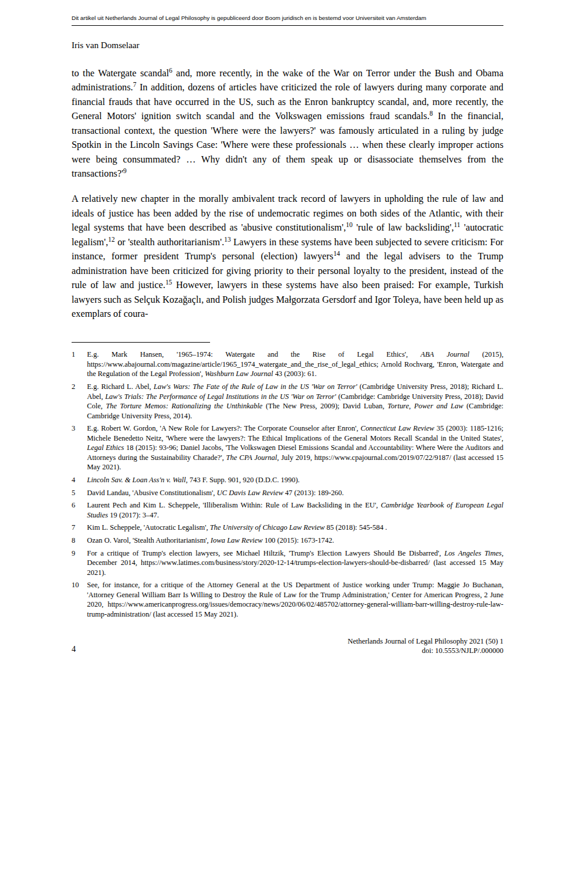Dit artikel uit Netherlands Journal of Legal Philosophy is gepubliceerd door Boom juridisch en is bestemd voor Universiteit van Amsterdam
Iris van Domselaar
to the Watergate scandal6 and, more recently, in the wake of the War on Terror under the Bush and Obama administrations.7 In addition, dozens of articles have criticized the role of lawyers during many corporate and financial frauds that have occurred in the US, such as the Enron bankruptcy scandal, and, more recently, the General Motors' ignition switch scandal and the Volkswagen emissions fraud scandals.8 In the financial, transactional context, the question 'Where were the lawyers?' was famously articulated in a ruling by judge Spotkin in the Lincoln Savings Case: 'Where were these professionals … when these clearly improper actions were being consummated? … Why didn't any of them speak up or disassociate themselves from the transactions?'9
A relatively new chapter in the morally ambivalent track record of lawyers in upholding the rule of law and ideals of justice has been added by the rise of undemocratic regimes on both sides of the Atlantic, with their legal systems that have been described as 'abusive constitutionalism',10 'rule of law backsliding',11 'autocratic legalism',12 or 'stealth authoritarianism'.13 Lawyers in these systems have been subjected to severe criticism: For instance, former president Trump's personal (election) lawyers14 and the legal advisers to the Trump administration have been criticized for giving priority to their personal loyalty to the president, instead of the rule of law and justice.15 However, lawyers in these systems have also been praised: For example, Turkish lawyers such as Selçuk Kozağaçlı, and Polish judges Małgorzata Gersdorf and Igor Toleya, have been held up as exemplars of coura-
E.g. Mark Hansen, '1965–1974: Watergate and the Rise of Legal Ethics', ABA Journal (2015), https://www.abajournal.com/magazine/article/1965_1974_watergate_and_the_rise_of_legal_ethics; Arnold Rochvarg, 'Enron, Watergate and the Regulation of the Legal Profession', Washburn Law Journal 43 (2003): 61.
E.g. Richard L. Abel, Law's Wars: The Fate of the Rule of Law in the US 'War on Terror' (Cambridge University Press, 2018); Richard L. Abel, Law's Trials: The Performance of Legal Institutions in the US 'War on Terror' (Cambridge: Cambridge University Press, 2018); David Cole, The Torture Memos: Rationalizing the Unthinkable (The New Press, 2009); David Luban, Torture, Power and Law (Cambridge: Cambridge University Press, 2014).
E.g. Robert W. Gordon, 'A New Role for Lawyers?: The Corporate Counselor after Enron', Connecticut Law Review 35 (2003): 1185-1216; Michele Benedetto Neitz, 'Where were the lawyers?: The Ethical Implications of the General Motors Recall Scandal in the United States', Legal Ethics 18 (2015): 93-96; Daniel Jacobs, 'The Volkswagen Diesel Emissions Scandal and Accountability: Where Were the Auditors and Attorneys during the Sustainability Charade?', The CPA Journal, July 2019, https://www.cpajournal.com/2019/07/22/9187/ (last accessed 15 May 2021).
Lincoln Sav. & Loan Ass'n v. Wall, 743 F. Supp. 901, 920 (D.D.C. 1990).
David Landau, 'Abusive Constitutionalism', UC Davis Law Review 47 (2013): 189-260.
Laurent Pech and Kim L. Scheppele, 'Illiberalism Within: Rule of Law Backsliding in the EU', Cambridge Yearbook of European Legal Studies 19 (2017): 3–47.
Kim L. Scheppele, 'Autocratic Legalism', The University of Chicago Law Review 85 (2018): 545-584 .
Ozan O. Varol, 'Stealth Authoritarianism', Iowa Law Review 100 (2015): 1673-1742.
For a critique of Trump's election lawyers, see Michael Hiltzik, 'Trump's Election Lawyers Should Be Disbarred', Los Angeles Times, December 2014, https://www.latimes.com/business/story/2020-12-14/trumps-election-lawyers-should-be-disbarred/ (last accessed 15 May 2021).
See, for instance, for a critique of the Attorney General at the US Department of Justice working under Trump: Maggie Jo Buchanan, 'Attorney General William Barr Is Willing to Destroy the Rule of Law for the Trump Administration,' Center for American Progress, 2 June 2020, https://www.americanprogress.org/issues/democracy/news/2020/06/02/485702/attorney-general-william-barr-willing-destroy-rule-law-trump-administration/ (last accessed 15 May 2021).
4
Netherlands Journal of Legal Philosophy 2021 (50) 1
doi: 10.5553/NJLP/.000000